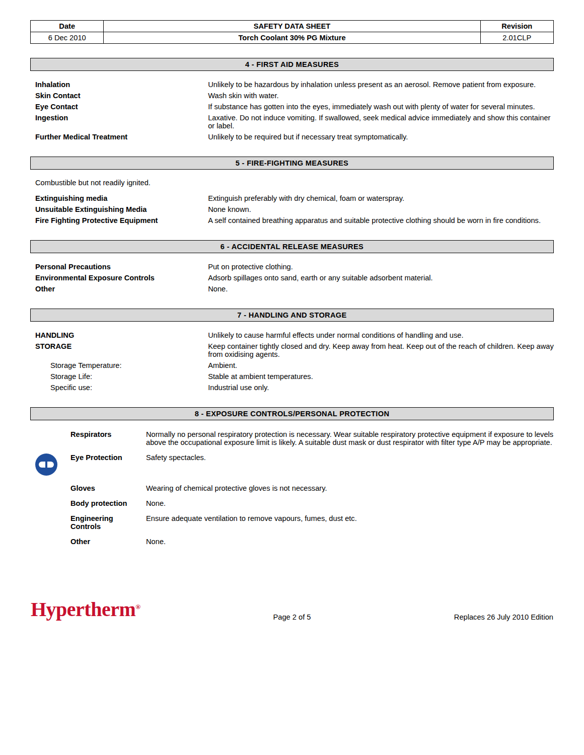| Date | SAFETY DATA SHEET | Revision |
| --- | --- | --- |
| 6 Dec 2010 | Torch Coolant 30% PG Mixture | 2.01CLP |
4 - FIRST AID MEASURES
| Inhalation | Unlikely to be hazardous by inhalation unless present as an aerosol. Remove patient from exposure. |
| Skin Contact | Wash skin with water. |
| Eye Contact | If substance has gotten into the eyes, immediately wash out with plenty of water for several minutes. |
| Ingestion | Laxative. Do not induce vomiting. If swallowed, seek medical advice immediately and show this container or label. |
| Further Medical Treatment | Unlikely to be required but if necessary treat symptomatically. |
5 - FIRE-FIGHTING MEASURES
Combustible but not readily ignited.
| Extinguishing media | Extinguish preferably with dry chemical, foam or waterspray. |
| Unsuitable Extinguishing Media | None known. |
| Fire Fighting Protective Equipment | A self contained breathing apparatus and suitable protective clothing should be worn in fire conditions. |
6 - ACCIDENTAL RELEASE MEASURES
| Personal Precautions | Put on protective clothing. |
| Environmental Exposure Controls | Adsorb spillages onto sand, earth or any suitable adsorbent material. |
| Other | None. |
7 - HANDLING AND STORAGE
| HANDLING | Unlikely to cause harmful effects under normal conditions of handling and use. |
| STORAGE | Keep container tightly closed and dry. Keep away from heat. Keep out of the reach of children. Keep away from oxidising agents. |
| Storage Temperature: | Ambient. |
| Storage Life: | Stable at ambient temperatures. |
| Specific use: | Industrial use only. |
8 - EXPOSURE CONTROLS/PERSONAL PROTECTION
| | Respirators | Normally no personal respiratory protection is necessary. Wear suitable respiratory protective equipment if exposure to levels above the occupational exposure limit is likely. A suitable dust mask or dust respirator with filter type A/P may be appropriate. |
| | Eye Protection | Safety spectacles. |
| | Gloves | Wearing of chemical protective gloves is not necessary. |
| | Body protection | None. |
| | Engineering Controls | Ensure adequate ventilation to remove vapours, fumes, dust etc. |
| | Other | None. |
| Hypertherm ® | Page 2 of 5 | Replaces 26 July 2010 Edition |